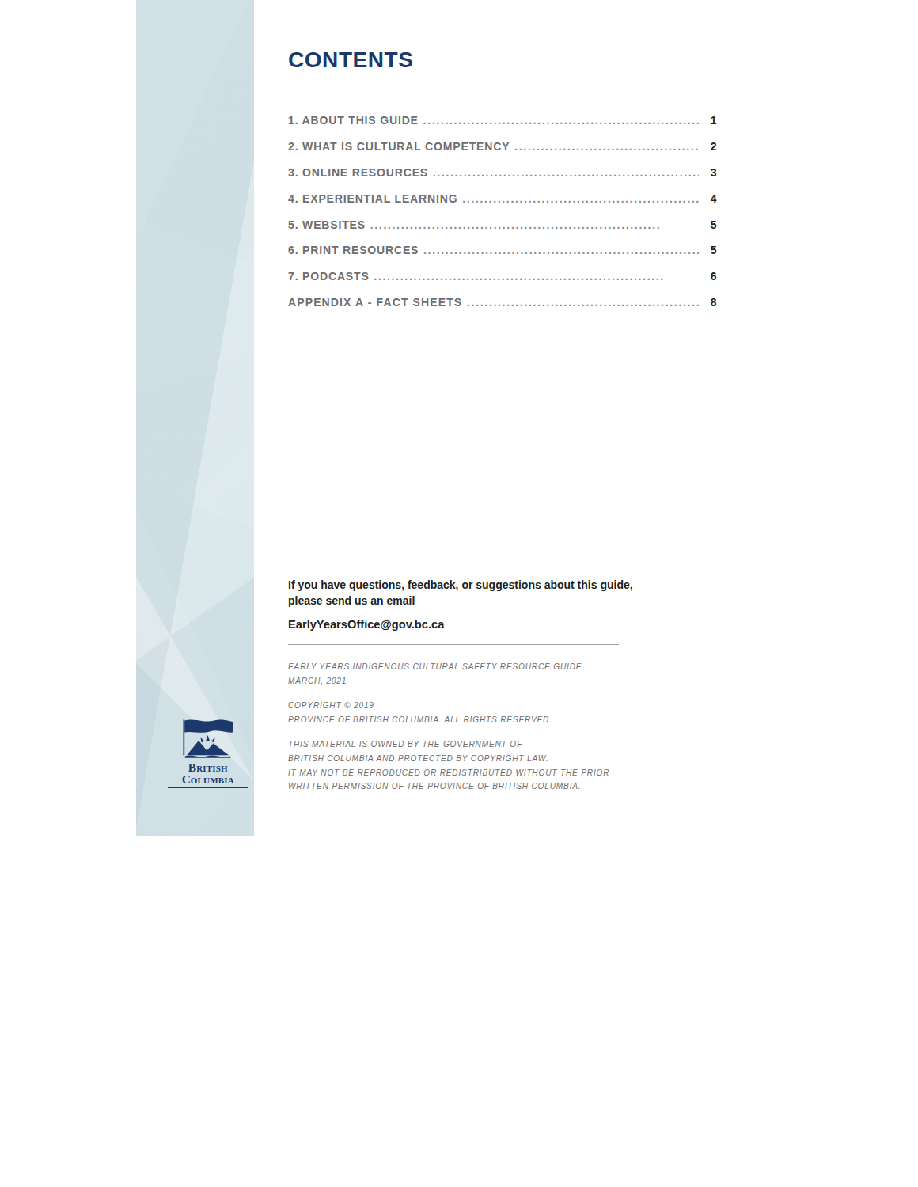CONTENTS
1. ABOUT THIS GUIDE .................................................................. 1
2. WHAT IS CULTURAL COMPETENCY .................................................................. 2
3. ONLINE RESOURCES .................................................................. 3
4. EXPERIENTIAL LEARNING .................................................................. 4
5. WEBSITES .................................................................. 5
6. PRINT RESOURCES .................................................................. 5
7. PODCASTS .................................................................. 6
APPENDIX A - FACT SHEETS .................................................................. 8
If you have questions, feedback, or suggestions about this guide,
please send us an email
EarlyYearsOffice@gov.bc.ca
Early Years Indigenous Cultural Safety Resource Guide
March, 2021
Copyright © 2019
Province of British Columbia. All rights reserved.
This material is owned by the Government of
British Columbia and protected by copyright law.
It may not be reproduced or redistributed without the prior
written permission of the Province of British Columbia.
British Columbia